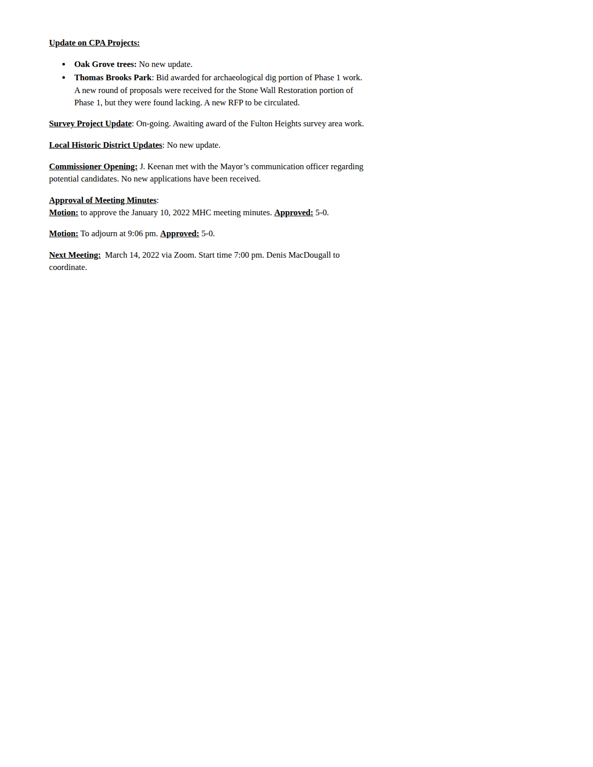Update on CPA Projects:
Oak Grove trees: No new update.
Thomas Brooks Park: Bid awarded for archaeological dig portion of Phase 1 work. A new round of proposals were received for the Stone Wall Restoration portion of Phase 1, but they were found lacking. A new RFP to be circulated.
Survey Project Update: On-going. Awaiting award of the Fulton Heights survey area work.
Local Historic District Updates: No new update.
Commissioner Opening: J. Keenan met with the Mayor’s communication officer regarding potential candidates. No new applications have been received.
Approval of Meeting Minutes:
Motion: to approve the January 10, 2022 MHC meeting minutes. Approved: 5-0.
Motion: To adjourn at 9:06 pm. Approved: 5-0.
Next Meeting: March 14, 2022 via Zoom. Start time 7:00 pm. Denis MacDougall to coordinate.